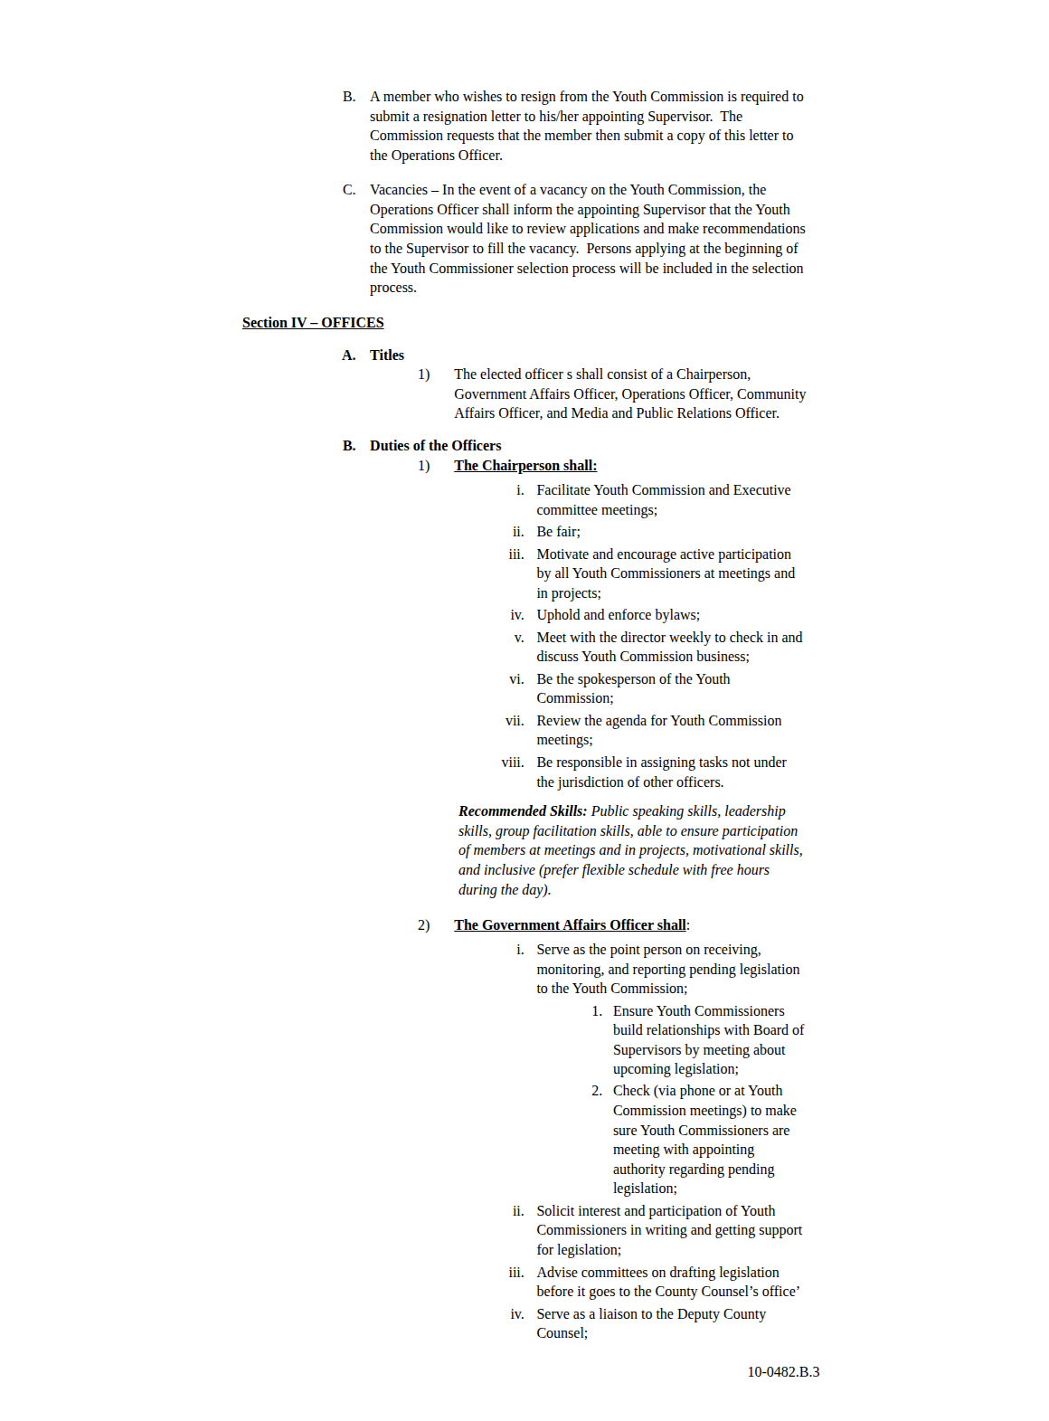A member who wishes to resign from the Youth Commission is required to submit a resignation letter to his/her appointing Supervisor. The Commission requests that the member then submit a copy of this letter to the Operations Officer.
Vacancies – In the event of a vacancy on the Youth Commission, the Operations Officer shall inform the appointing Supervisor that the Youth Commission would like to review applications and make recommendations to the Supervisor to fill the vacancy. Persons applying at the beginning of the Youth Commissioner selection process will be included in the selection process.
Section IV – OFFICES
Titles
The elected officer s shall consist of a Chairperson, Government Affairs Officer, Operations Officer, Community Affairs Officer, and Media and Public Relations Officer.
Duties of the Officers
The Chairperson shall:
Facilitate Youth Commission and Executive committee meetings;
Be fair;
Motivate and encourage active participation by all Youth Commissioners at meetings and in projects;
Uphold and enforce bylaws;
Meet with the director weekly to check in and discuss Youth Commission business;
Be the spokesperson of the Youth Commission;
Review the agenda for Youth Commission meetings;
Be responsible in assigning tasks not under the jurisdiction of other officers.
Recommended Skills: Public speaking skills, leadership skills, group facilitation skills, able to ensure participation of members at meetings and in projects, motivational skills, and inclusive (prefer flexible schedule with free hours during the day).
The Government Affairs Officer shall:
Serve as the point person on receiving, monitoring, and reporting pending legislation to the Youth Commission;
Ensure Youth Commissioners build relationships with Board of Supervisors by meeting about upcoming legislation;
Check (via phone or at Youth Commission meetings) to make sure Youth Commissioners are meeting with appointing authority regarding pending legislation;
Solicit interest and participation of Youth Commissioners in writing and getting support for legislation;
Advise committees on drafting legislation before it goes to the County Counsel’s office’
Serve as a liaison to the Deputy County Counsel;
10-0482.B.3